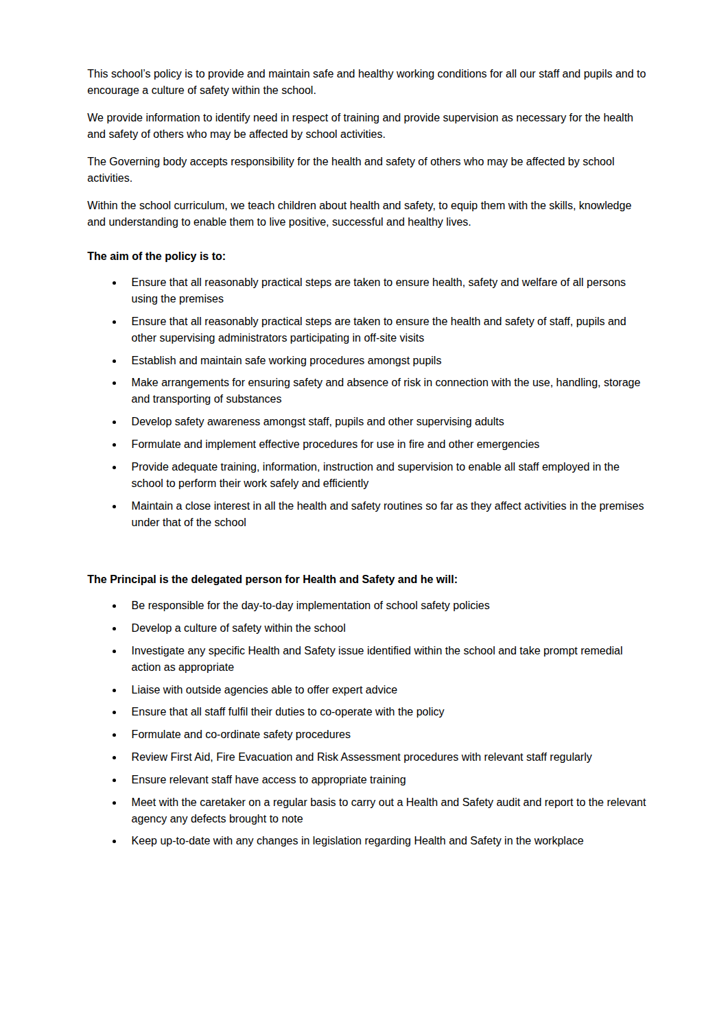This school’s policy is to provide and maintain safe and healthy working conditions for all our staff and pupils and to encourage a culture of safety within the school.
We provide information to identify need in respect of training and provide supervision as necessary for the health and safety of others who may be affected by school activities.
The Governing body accepts responsibility for the health and safety of others who may be affected by school activities.
Within the school curriculum, we teach children about health and safety, to equip them with the skills, knowledge and understanding to enable them to live positive, successful and healthy lives.
The aim of the policy is to:
Ensure that all reasonably practical steps are taken to ensure health, safety and welfare of all persons using the premises
Ensure that all reasonably practical steps are taken to ensure the health and safety of staff, pupils and other supervising administrators participating in off-site visits
Establish and maintain safe working procedures amongst pupils
Make arrangements for ensuring safety and absence of risk in connection with the use, handling, storage and transporting of substances
Develop safety awareness amongst staff, pupils and other supervising adults
Formulate and implement effective procedures for use in fire and other emergencies
Provide adequate training, information, instruction and supervision to enable all staff employed in the school to perform their work safely and efficiently
Maintain a close interest in all the health and safety routines so far as they affect activities in the premises under that of the school
The Principal is the delegated person for Health and Safety and he will:
Be responsible for the day-to-day implementation of school safety policies
Develop a culture of safety within the school
Investigate any specific Health and Safety issue identified within the school and take prompt remedial action as appropriate
Liaise with outside agencies able to offer expert advice
Ensure that all staff fulfil their duties to co-operate with the policy
Formulate and co-ordinate safety procedures
Review First Aid, Fire Evacuation and Risk Assessment procedures with relevant staff regularly
Ensure relevant staff have access to appropriate training
Meet with the caretaker on a regular basis to carry out a Health and Safety audit and report to the relevant agency any defects brought to note
Keep up-to-date with any changes in legislation regarding Health and Safety in the workplace